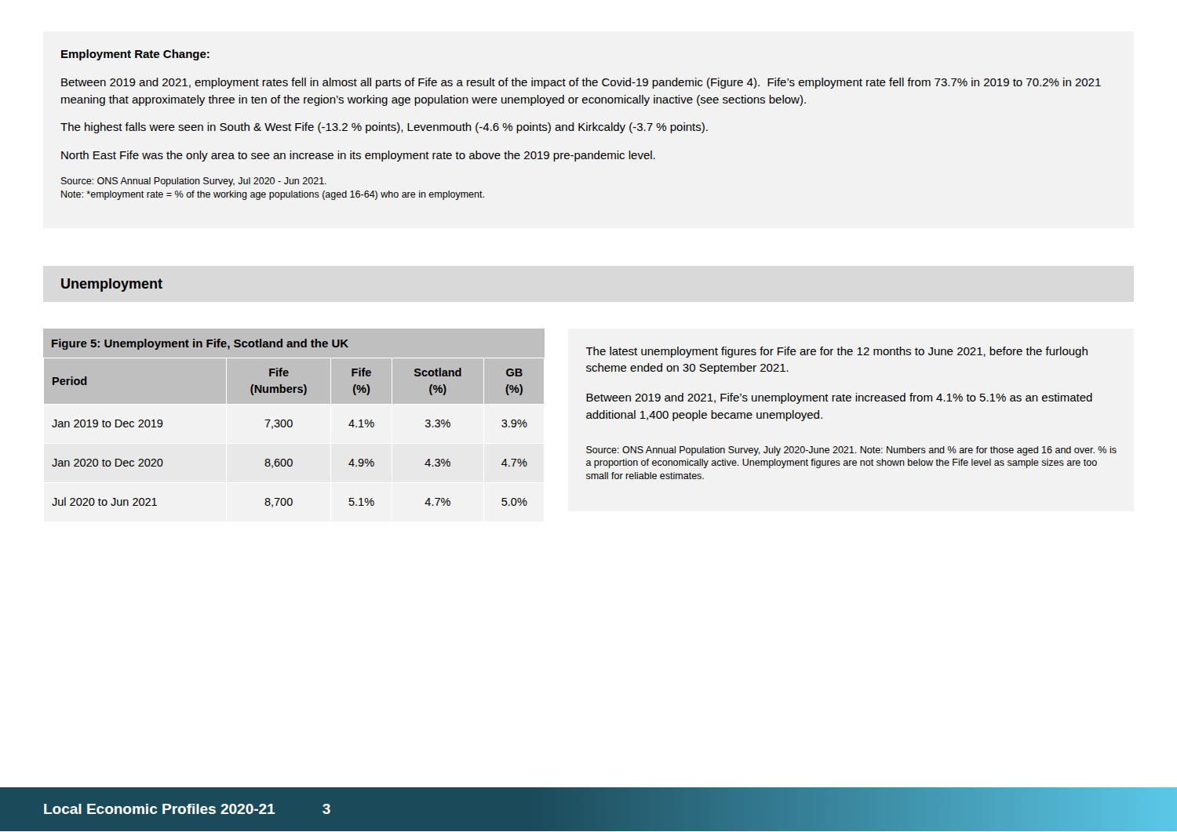Employment Rate Change:
Between 2019 and 2021, employment rates fell in almost all parts of Fife as a result of the impact of the Covid-19 pandemic (Figure 4). Fife’s employment rate fell from 73.7% in 2019 to 70.2% in 2021 meaning that approximately three in ten of the region’s working age population were unemployed or economically inactive (see sections below).
The highest falls were seen in South & West Fife (-13.2 % points), Levenmouth (-4.6 % points) and Kirkcaldy (-3.7 % points).
North East Fife was the only area to see an increase in its employment rate to above the 2019 pre-pandemic level.
Source: ONS Annual Population Survey, Jul 2020 - Jun 2021. Note: *employment rate = % of the working age populations (aged 16-64) who are in employment.
Unemployment
Figure 5: Unemployment in Fife, Scotland and the UK
| Period | Fife (Numbers) | Fife (%) | Scotland (%) | GB (%) |
| --- | --- | --- | --- | --- |
| Jan 2019 to Dec 2019 | 7,300 | 4.1% | 3.3% | 3.9% |
| Jan 2020 to Dec 2020 | 8,600 | 4.9% | 4.3% | 4.7% |
| Jul 2020 to Jun 2021 | 8,700 | 5.1% | 4.7% | 5.0% |
The latest unemployment figures for Fife are for the 12 months to June 2021, before the furlough scheme ended on 30 September 2021.
Between 2019 and 2021, Fife’s unemployment rate increased from 4.1% to 5.1% as an estimated additional 1,400 people became unemployed.
Source: ONS Annual Population Survey, July 2020-June 2021. Note: Numbers and % are for those aged 16 and over. % is a proportion of economically active. Unemployment figures are not shown below the Fife level as sample sizes are too small for reliable estimates.
Local Economic Profiles 2020-21 3